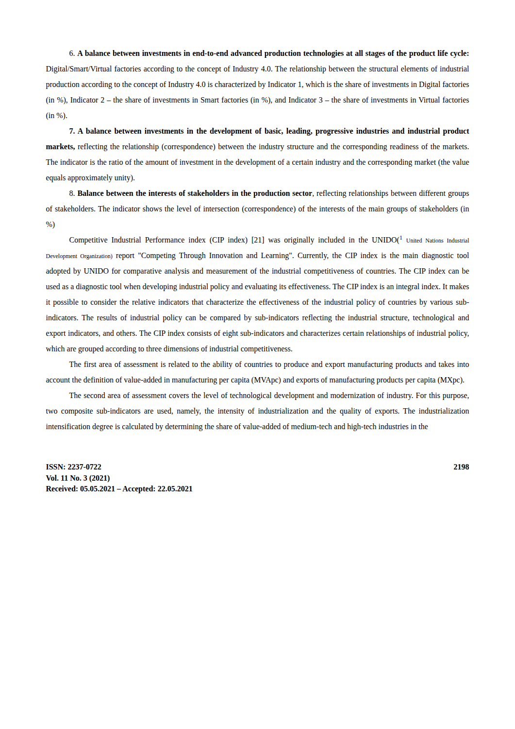6. A balance between investments in end-to-end advanced production technologies at all stages of the product life cycle: Digital/Smart/Virtual factories according to the concept of Industry 4.0. The relationship between the structural elements of industrial production according to the concept of Industry 4.0 is characterized by Indicator 1, which is the share of investments in Digital factories (in %), Indicator 2 – the share of investments in Smart factories (in %), and Indicator 3 – the share of investments in Virtual factories (in %).
7. A balance between investments in the development of basic, leading, progressive industries and industrial product markets, reflecting the relationship (correspondence) between the industry structure and the corresponding readiness of the markets. The indicator is the ratio of the amount of investment in the development of a certain industry and the corresponding market (the value equals approximately unity).
8. Balance between the interests of stakeholders in the production sector, reflecting relationships between different groups of stakeholders. The indicator shows the level of intersection (correspondence) of the interests of the main groups of stakeholders (in %)
Competitive Industrial Performance index (CIP index) [21] was originally included in the UNIDO(1 United Nations Industrial Development Organization) report "Competing Through Innovation and Learning". Currently, the CIP index is the main diagnostic tool adopted by UNIDO for comparative analysis and measurement of the industrial competitiveness of countries. The CIP index can be used as a diagnostic tool when developing industrial policy and evaluating its effectiveness. The CIP index is an integral index. It makes it possible to consider the relative indicators that characterize the effectiveness of the industrial policy of countries by various sub-indicators. The results of industrial policy can be compared by sub-indicators reflecting the industrial structure, technological and export indicators, and others. The CIP index consists of eight sub-indicators and characterizes certain relationships of industrial policy, which are grouped according to three dimensions of industrial competitiveness.
The first area of assessment is related to the ability of countries to produce and export manufacturing products and takes into account the definition of value-added in manufacturing per capita (MVApc) and exports of manufacturing products per capita (MXpc).
The second area of assessment covers the level of technological development and modernization of industry. For this purpose, two composite sub-indicators are used, namely, the intensity of industrialization and the quality of exports. The industrialization intensification degree is calculated by determining the share of value-added of medium-tech and high-tech industries in the
ISSN: 2237-07222198
Vol. 11 No. 3 (2021)
Received: 05.05.2021 – Accepted: 22.05.2021